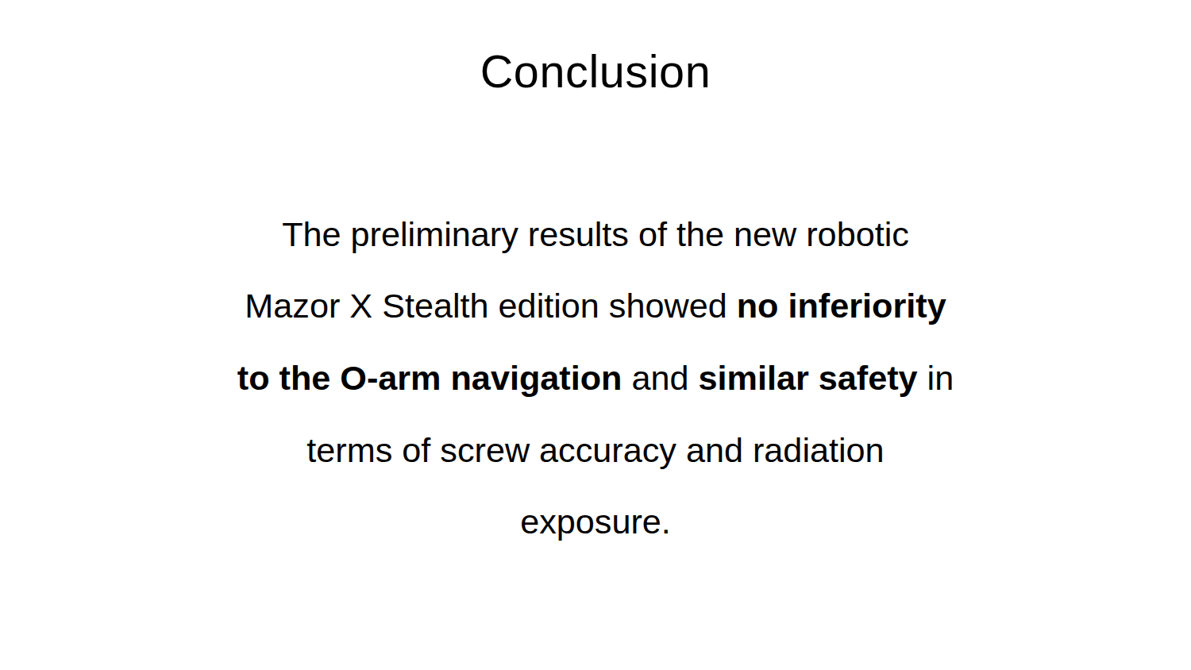Conclusion
The preliminary results of the new robotic Mazor X Stealth edition showed no inferiority to the O-arm navigation and similar safety in terms of screw accuracy and radiation exposure.